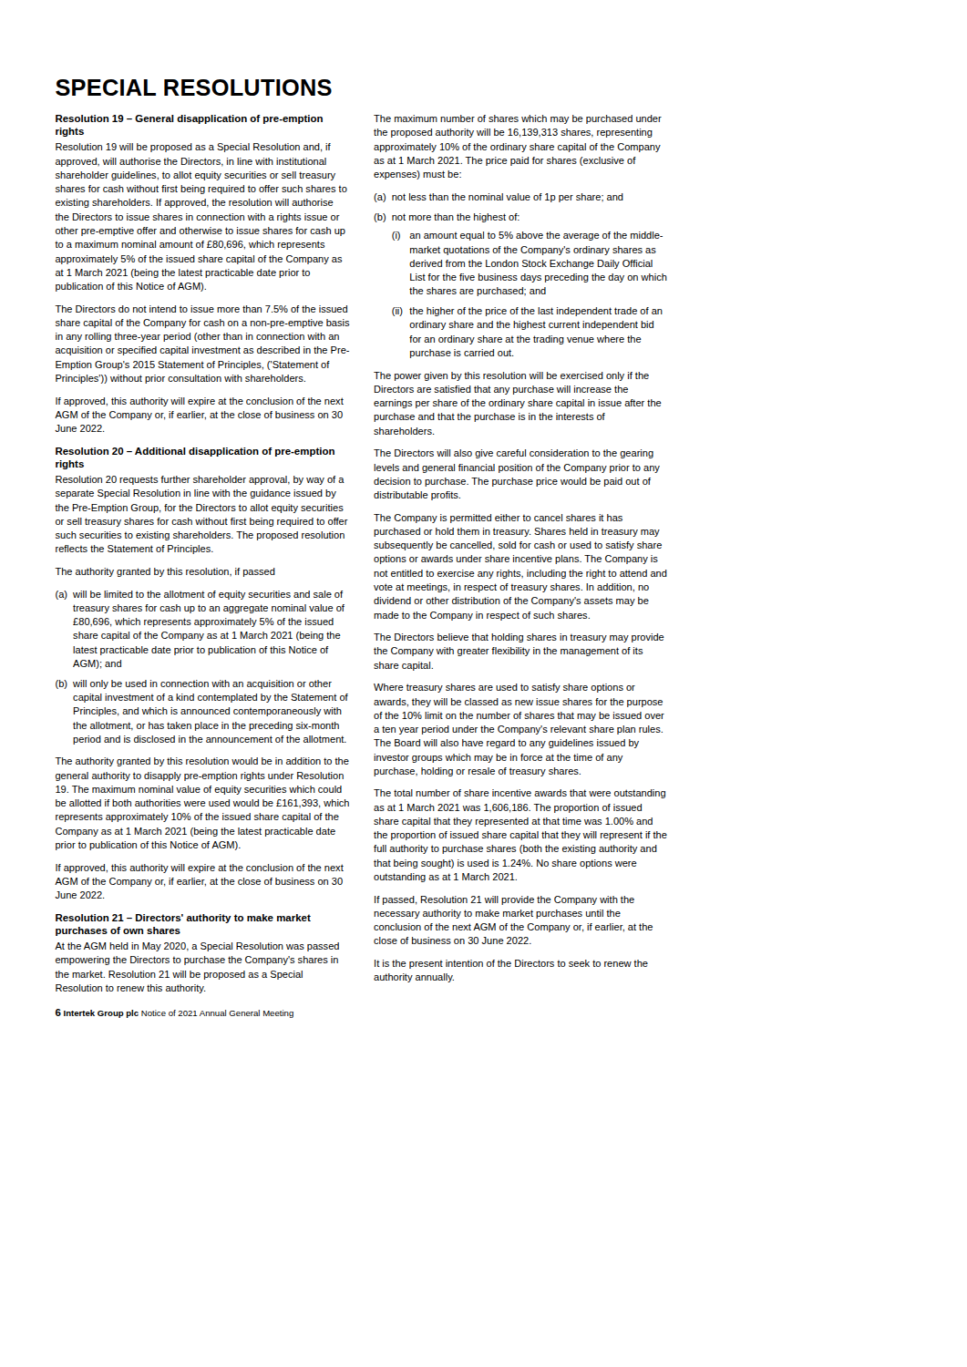SPECIAL RESOLUTIONS
Resolution 19 – General disapplication of pre-emption rights
Resolution 19 will be proposed as a Special Resolution and, if approved, will authorise the Directors, in line with institutional shareholder guidelines, to allot equity securities or sell treasury shares for cash without first being required to offer such shares to existing shareholders. If approved, the resolution will authorise the Directors to issue shares in connection with a rights issue or other pre-emptive offer and otherwise to issue shares for cash up to a maximum nominal amount of £80,696, which represents approximately 5% of the issued share capital of the Company as at 1 March 2021 (being the latest practicable date prior to publication of this Notice of AGM).
The Directors do not intend to issue more than 7.5% of the issued share capital of the Company for cash on a non-pre-emptive basis in any rolling three-year period (other than in connection with an acquisition or specified capital investment as described in the Pre-Emption Group's 2015 Statement of Principles, ('Statement of Principles')) without prior consultation with shareholders.
If approved, this authority will expire at the conclusion of the next AGM of the Company or, if earlier, at the close of business on 30 June 2022.
Resolution 20 – Additional disapplication of pre-emption rights
Resolution 20 requests further shareholder approval, by way of a separate Special Resolution in line with the guidance issued by the Pre-Emption Group, for the Directors to allot equity securities or sell treasury shares for cash without first being required to offer such securities to existing shareholders. The proposed resolution reflects the Statement of Principles.
The authority granted by this resolution, if passed
(a) will be limited to the allotment of equity securities and sale of treasury shares for cash up to an aggregate nominal value of £80,696, which represents approximately 5% of the issued share capital of the Company as at 1 March 2021 (being the latest practicable date prior to publication of this Notice of AGM); and
(b) will only be used in connection with an acquisition or other capital investment of a kind contemplated by the Statement of Principles, and which is announced contemporaneously with the allotment, or has taken place in the preceding six-month period and is disclosed in the announcement of the allotment.
The authority granted by this resolution would be in addition to the general authority to disapply pre-emption rights under Resolution 19. The maximum nominal value of equity securities which could be allotted if both authorities were used would be £161,393, which represents approximately 10% of the issued share capital of the Company as at 1 March 2021 (being the latest practicable date prior to publication of this Notice of AGM).
If approved, this authority will expire at the conclusion of the next AGM of the Company or, if earlier, at the close of business on 30 June 2022.
Resolution 21 – Directors' authority to make market purchases of own shares
At the AGM held in May 2020, a Special Resolution was passed empowering the Directors to purchase the Company's shares in the market. Resolution 21 will be proposed as a Special Resolution to renew this authority.
The maximum number of shares which may be purchased under the proposed authority will be 16,139,313 shares, representing approximately 10% of the ordinary share capital of the Company as at 1 March 2021. The price paid for shares (exclusive of expenses) must be:
(a) not less than the nominal value of 1p per share; and
(b) not more than the highest of:
(i) an amount equal to 5% above the average of the middle-market quotations of the Company's ordinary shares as derived from the London Stock Exchange Daily Official List for the five business days preceding the day on which the shares are purchased; and
(ii) the higher of the price of the last independent trade of an ordinary share and the highest current independent bid for an ordinary share at the trading venue where the purchase is carried out.
The power given by this resolution will be exercised only if the Directors are satisfied that any purchase will increase the earnings per share of the ordinary share capital in issue after the purchase and that the purchase is in the interests of shareholders.
The Directors will also give careful consideration to the gearing levels and general financial position of the Company prior to any decision to purchase. The purchase price would be paid out of distributable profits.
The Company is permitted either to cancel shares it has purchased or hold them in treasury. Shares held in treasury may subsequently be cancelled, sold for cash or used to satisfy share options or awards under share incentive plans. The Company is not entitled to exercise any rights, including the right to attend and vote at meetings, in respect of treasury shares. In addition, no dividend or other distribution of the Company's assets may be made to the Company in respect of such shares.
The Directors believe that holding shares in treasury may provide the Company with greater flexibility in the management of its share capital.
Where treasury shares are used to satisfy share options or awards, they will be classed as new issue shares for the purpose of the 10% limit on the number of shares that may be issued over a ten year period under the Company's relevant share plan rules. The Board will also have regard to any guidelines issued by investor groups which may be in force at the time of any purchase, holding or resale of treasury shares.
The total number of share incentive awards that were outstanding as at 1 March 2021 was 1,606,186. The proportion of issued share capital that they represented at that time was 1.00% and the proportion of issued share capital that they will represent if the full authority to purchase shares (both the existing authority and that being sought) is used is 1.24%. No share options were outstanding as at 1 March 2021.
If passed, Resolution 21 will provide the Company with the necessary authority to make market purchases until the conclusion of the next AGM of the Company or, if earlier, at the close of business on 30 June 2022.
It is the present intention of the Directors to seek to renew the authority annually.
6 Intertek Group plc Notice of 2021 Annual General Meeting